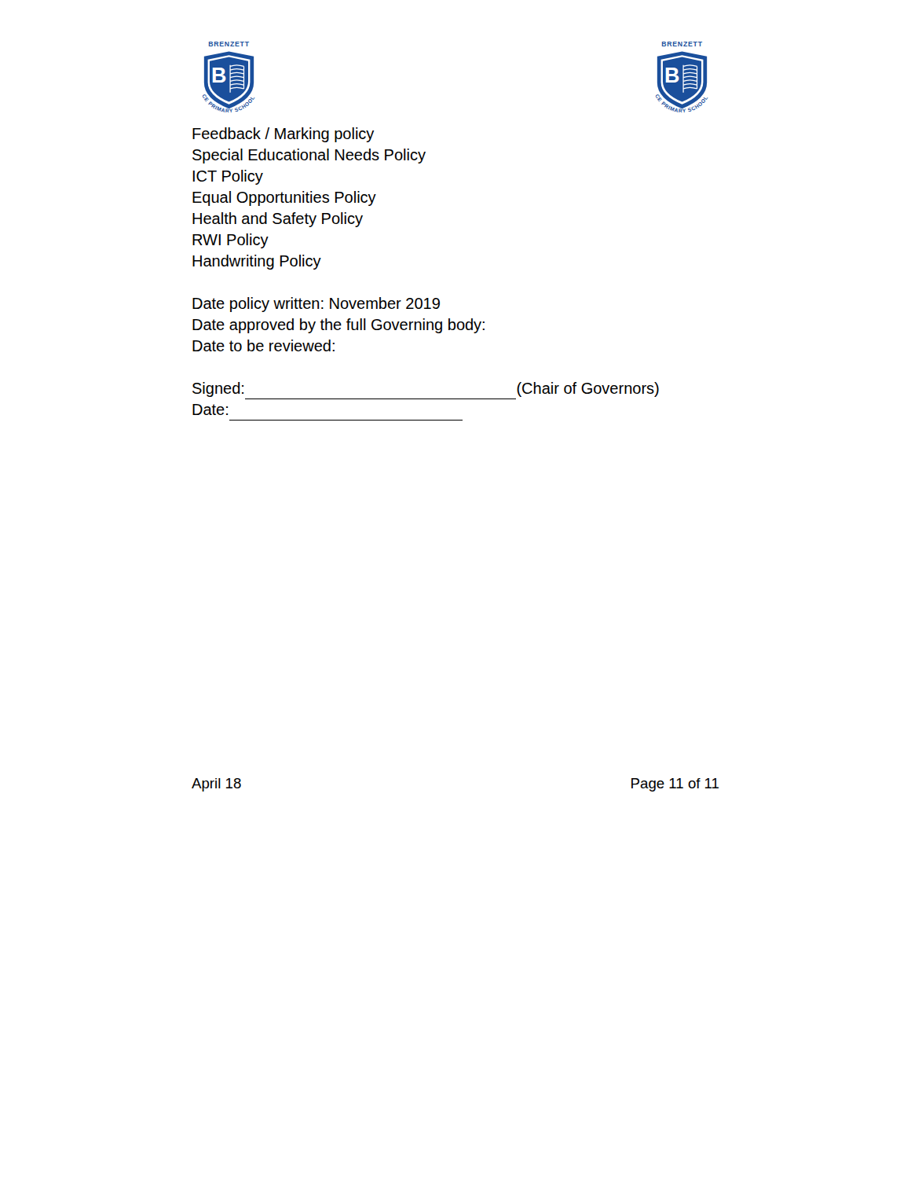BRENZETT B CE PRIMARY SCHOOL
BRENZETT B CE PRIMARY SCHOOL
Feedback / Marking policy
Special Educational Needs Policy
ICT Policy
Equal Opportunities Policy
Health and Safety Policy
RWI Policy
Handwriting Policy
Date policy written: November 2019
Date approved by the full Governing body:
Date to be reviewed:
Signed: (Chair of Governors)
Date:
April 18
Page 11 of 11